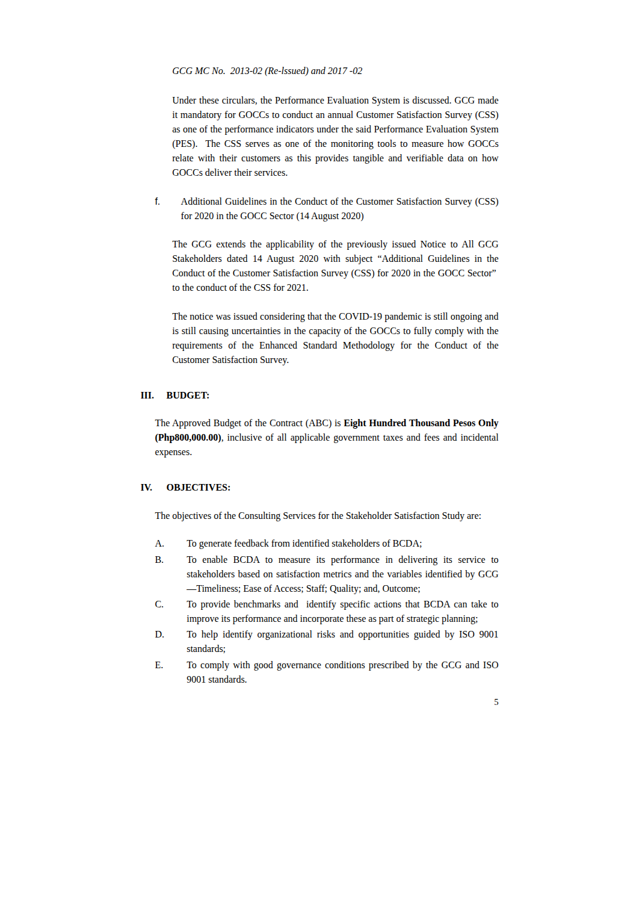GCG MC No. 2013-02 (Re-lssued) and 2017 -02
Under these circulars, the Performance Evaluation System is discussed. GCG made it mandatory for GOCCs to conduct an annual Customer Satisfaction Survey (CSS) as one of the performance indicators under the said Performance Evaluation System (PES). The CSS serves as one of the monitoring tools to measure how GOCCs relate with their customers as this provides tangible and verifiable data on how GOCCs deliver their services.
f.
Additional Guidelines in the Conduct of the Customer Satisfaction Survey (CSS) for 2020 in the GOCC Sector (14 August 2020)
The GCG extends the applicability of the previously issued Notice to All GCG Stakeholders dated 14 August 2020 with subject “Additional Guidelines in the Conduct of the Customer Satisfaction Survey (CSS) for 2020 in the GOCC Sector” to the conduct of the CSS for 2021.
The notice was issued considering that the COVID-19 pandemic is still ongoing and is still causing uncertainties in the capacity of the GOCCs to fully comply with the requirements of the Enhanced Standard Methodology for the Conduct of the Customer Satisfaction Survey.
III. BUDGET:
The Approved Budget of the Contract (ABC) is Eight Hundred Thousand Pesos Only (Php800,000.00), inclusive of all applicable government taxes and fees and incidental expenses.
IV. OBJECTIVES:
The objectives of the Consulting Services for the Stakeholder Satisfaction Study are:
A. To generate feedback from identified stakeholders of BCDA;
B. To enable BCDA to measure its performance in delivering its service to stakeholders based on satisfaction metrics and the variables identified by GCG—Timeliness; Ease of Access; Staff; Quality; and, Outcome;
C. To provide benchmarks and identify specific actions that BCDA can take to improve its performance and incorporate these as part of strategic planning;
D. To help identify organizational risks and opportunities guided by ISO 9001 standards;
E. To comply with good governance conditions prescribed by the GCG and ISO 9001 standards.
5